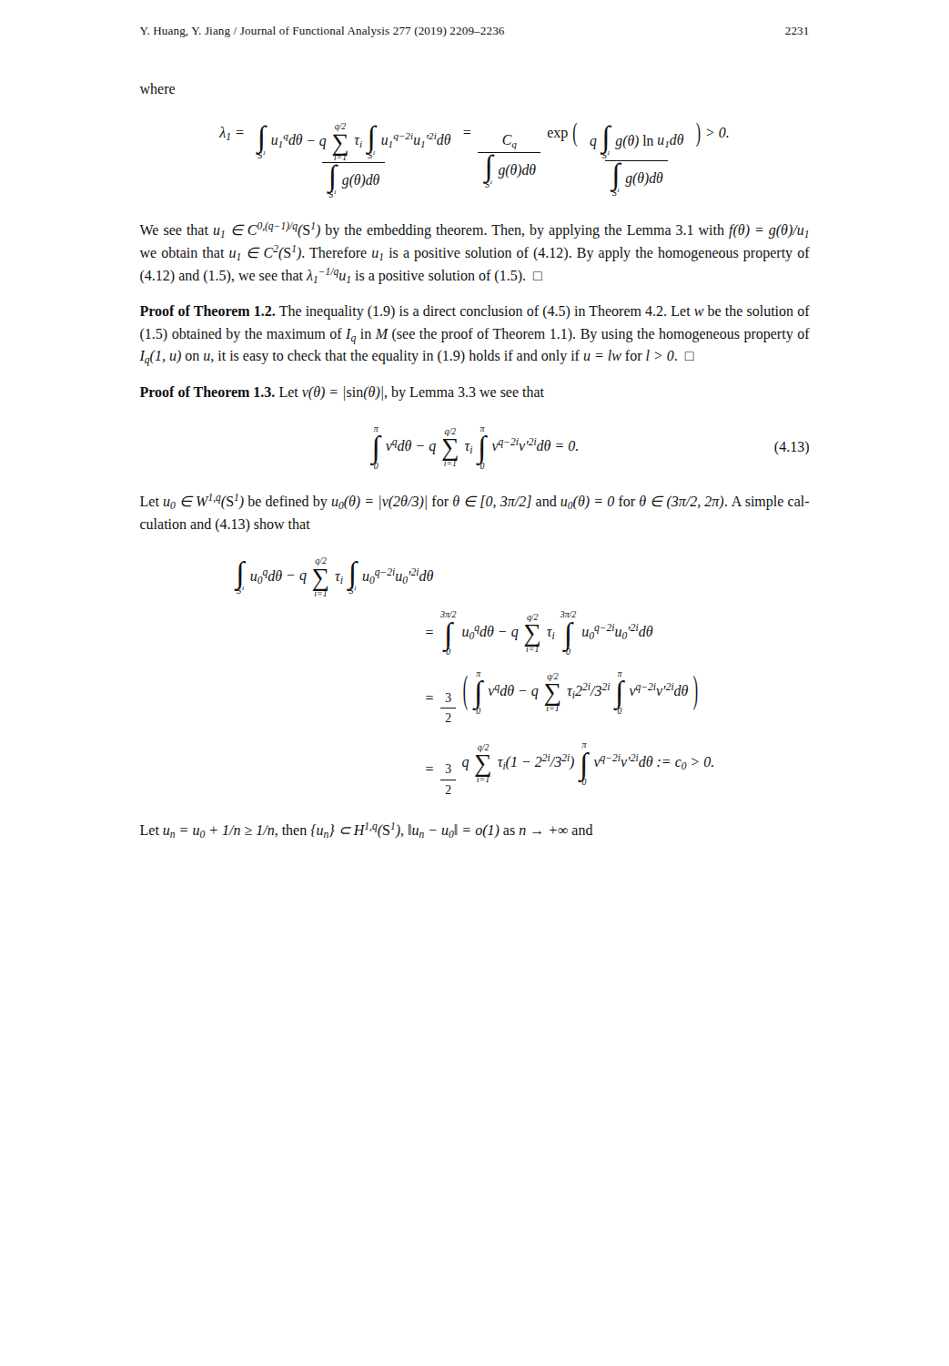Y. Huang, Y. Jiang / Journal of Functional Analysis 277 (2019) 2209–2236 2231
where
λ1 = ∫S1 u1qdθ − q q/2∑i=1 τi ∫S1 u1q−2iu1′2idθ ∫S1 g(θ)dθ = Cq ∫S1 g(θ)dθ exp ( q ∫S1 g(θ) ln u1dθ ∫S1 g(θ)dθ ) > 0.
We see that u1 ∈ C0,(q−1)/q(S1) by the embedding theorem. Then, by applying the Lemma 3.1 with f(θ) = g(θ)/u1 we obtain that u1 ∈ C2(S1). Therefore u1 is a positive solution of (4.12). By apply the homogeneous property of (4.12) and (1.5), we see that λ1−1/qu1 is a positive solution of (1.5). □
Proof of Theorem 1.2. The inequality (1.9) is a direct conclusion of (4.5) in Theorem 4.2. Let w be the solution of (1.5) obtained by the maximum of Iq in M (see the proof of Theorem 1.1). By using the homogeneous property of Iq(1, u) on u, it is easy to check that the equality in (1.9) holds if and only if u = lw for l > 0. □
Proof of Theorem 1.3. Let v(θ) = |sin(θ)|, by Lemma 3.3 we see that
π∫0 vqdθ − q q/2∑i=1 τi π∫0 vq−2iv′2idθ = 0. (4.13)
Let u0 ∈ W1,q(S1) be defined by u0(θ) = |v(2θ/3)| for θ ∈ [0, 3π/2] and u0(θ) = 0 for θ ∈ (3π/2, 2π). A simple calculation and (4.13) show that
∫S1 u0qdθ − q q/2∑i=1 τi ∫S1 u0q−2iu0′2idθ = = 3π/2∫0 u0qdθ − q q/2∑i=1 τi 3π/2∫0 u0q−2iu0′2idθ = 32 ( π∫0 vqdθ − q q/2∑i=1 τi22i/32i π∫0 vq−2iv′2idθ ) = 32 q q/2∑i=1 τi(1 − 22i/32i) π∫0 vq−2iv′2idθ := c0 > 0.
Let un = u0 + 1/n ≥ 1/n, then {un} ⊂ H1,q(S1), ‖un − u0‖ = o(1) as n → +∞ and